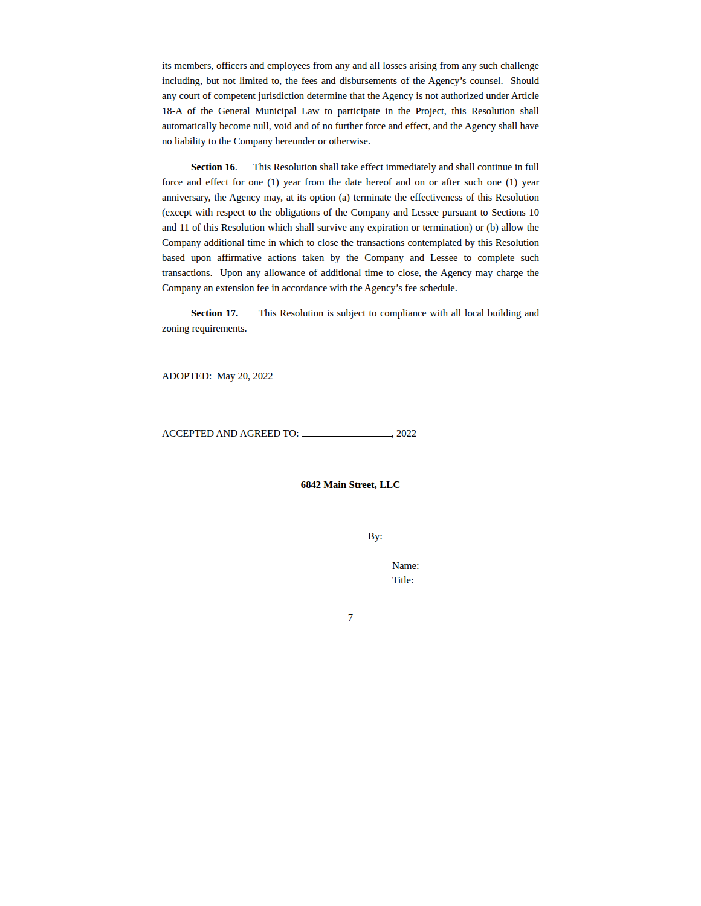its members, officers and employees from any and all losses arising from any such challenge including, but not limited to, the fees and disbursements of the Agency’s counsel. Should any court of competent jurisdiction determine that the Agency is not authorized under Article 18-A of the General Municipal Law to participate in the Project, this Resolution shall automatically become null, void and of no further force and effect, and the Agency shall have no liability to the Company hereunder or otherwise.
Section 16. This Resolution shall take effect immediately and shall continue in full force and effect for one (1) year from the date hereof and on or after such one (1) year anniversary, the Agency may, at its option (a) terminate the effectiveness of this Resolution (except with respect to the obligations of the Company and Lessee pursuant to Sections 10 and 11 of this Resolution which shall survive any expiration or termination) or (b) allow the Company additional time in which to close the transactions contemplated by this Resolution based upon affirmative actions taken by the Company and Lessee to complete such transactions. Upon any allowance of additional time to close, the Agency may charge the Company an extension fee in accordance with the Agency’s fee schedule.
Section 17. This Resolution is subject to compliance with all local building and zoning requirements.
ADOPTED: May 20, 2022
ACCEPTED AND AGREED TO: , 2022
6842 Main Street, LLC
By:
Name:
Title:
7